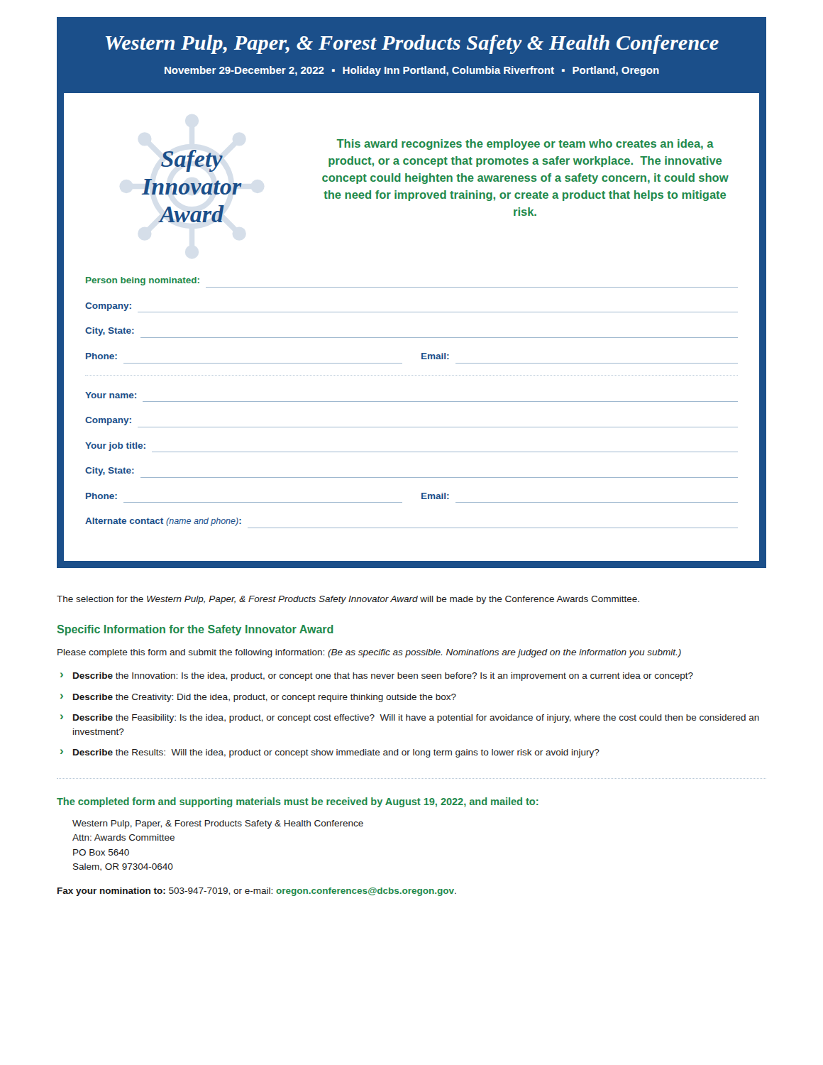Western Pulp, Paper, & Forest Products Safety & Health Conference
November 29-December 2, 2022 ▪ Holiday Inn Portland, Columbia Riverfront ▪ Portland, Oregon
Safety
Innovator
Award
This award recognizes the employee or team who creates an idea, a product, or a concept that promotes a safer workplace. The innovative concept could heighten the awareness of a safety concern, it could show the need for improved training, or create a product that helps to mitigate risk.
Person being nominated:
Company:
City, State:
Phone:
Email:
Your name:
Company:
Your job title:
City, State:
Phone:
Email:
Alternate contact (name and phone):
The selection for the Western Pulp, Paper, & Forest Products Safety Innovator Award will be made by the Conference Awards Committee.
Specific Information for the Safety Innovator Award
Please complete this form and submit the following information: (Be as specific as possible. Nominations are judged on the information you submit.)
Describe the Innovation: Is the idea, product, or concept one that has never been seen before? Is it an improvement on a current idea or concept?
Describe the Creativity: Did the idea, product, or concept require thinking outside the box?
Describe the Feasibility: Is the idea, product, or concept cost effective? Will it have a potential for avoidance of injury, where the cost could then be considered an investment?
Describe the Results: Will the idea, product or concept show immediate and or long term gains to lower risk or avoid injury?
The completed form and supporting materials must be received by August 19, 2022, and mailed to:
Western Pulp, Paper, & Forest Products Safety & Health Conference
Attn: Awards Committee
PO Box 5640
Salem, OR 97304-0640
Fax your nomination to: 503-947-7019, or e-mail: oregon.conferences@dcbs.oregon.gov.